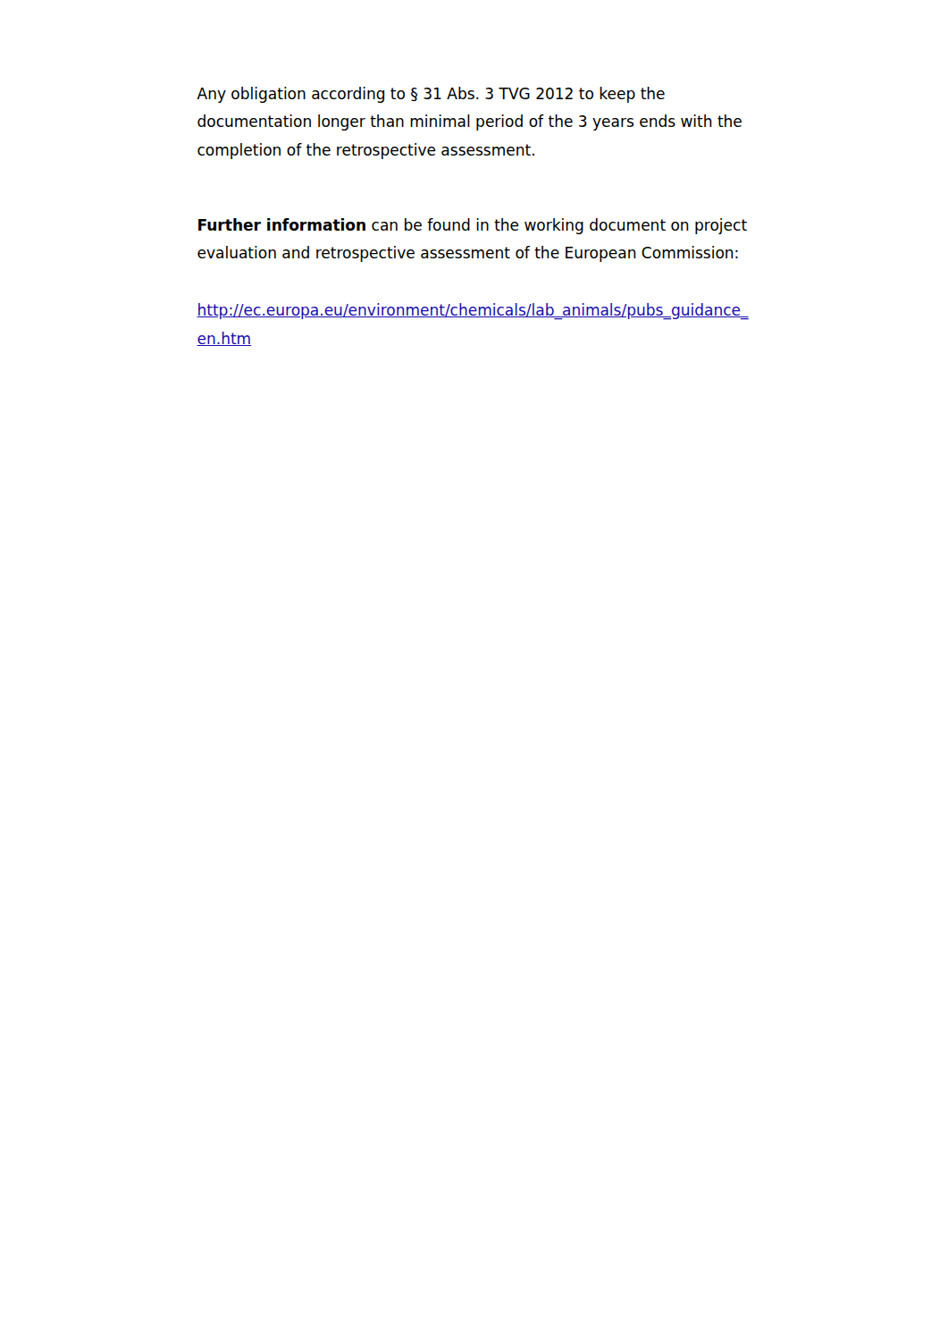Any obligation according to § 31 Abs. 3 TVG 2012 to keep the documentation longer than minimal period of the 3 years ends with the completion of the retrospective assessment.
Further information can be found in the working document on project evaluation and retrospective assessment of the European Commission:
http://ec.europa.eu/environment/chemicals/lab_animals/pubs_guidance_en.htm